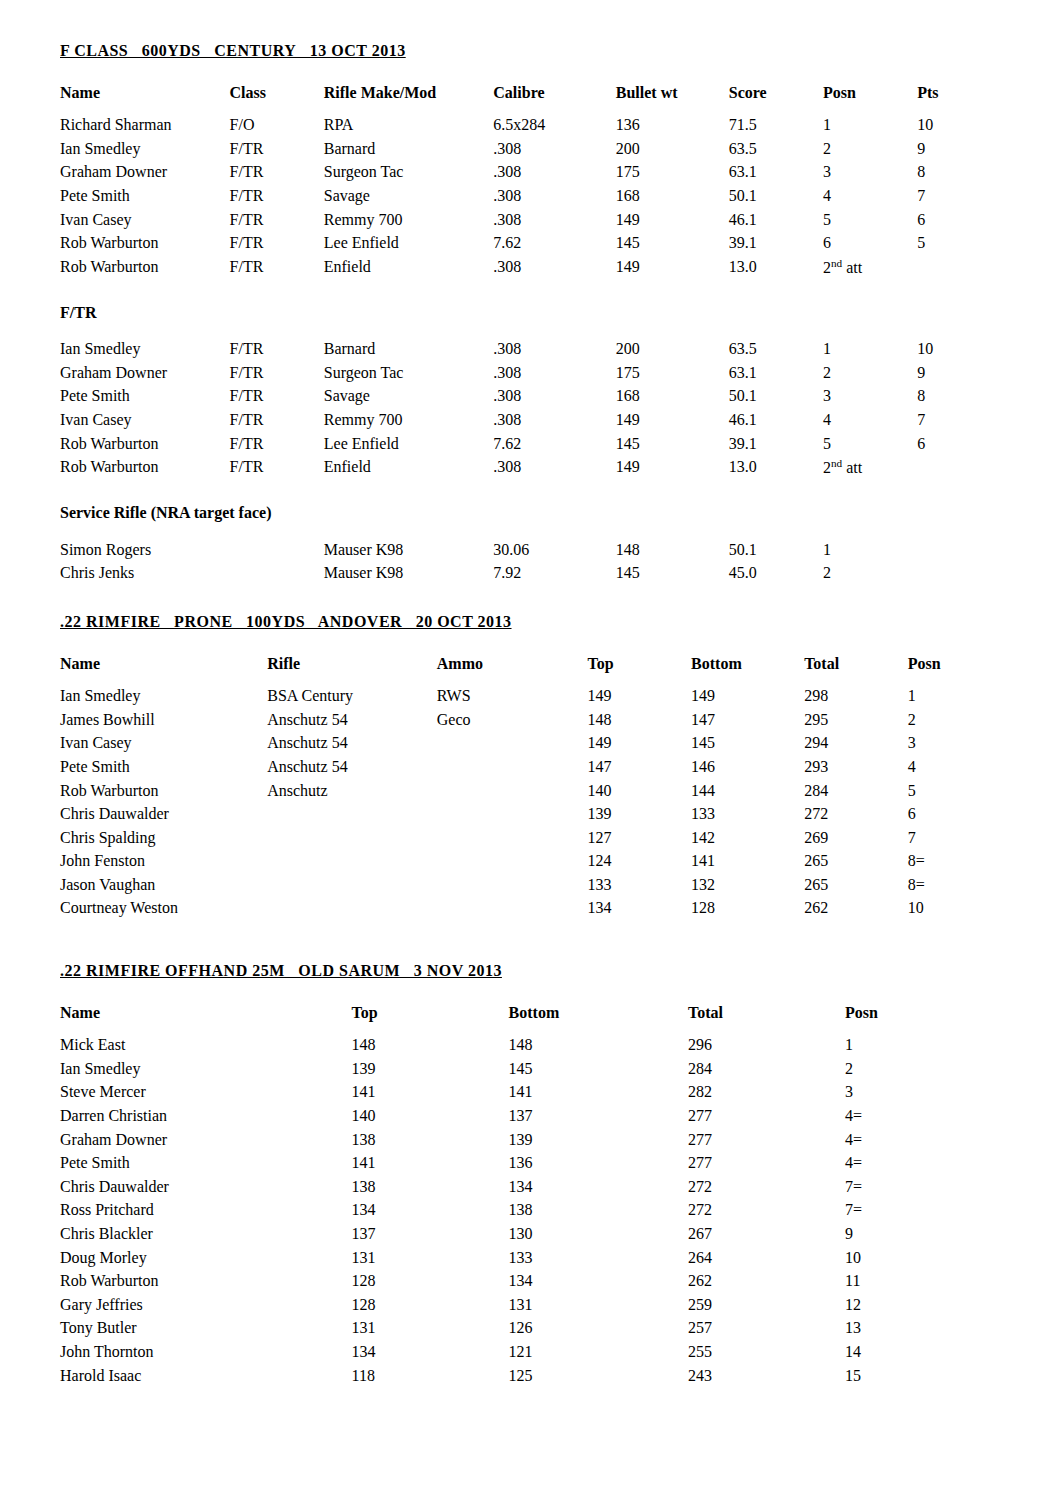F CLASS 600YDS CENTURY 13 OCT 2013
| Name | Class | Rifle Make/Mod | Calibre | Bullet wt | Score | Posn | Pts |
| --- | --- | --- | --- | --- | --- | --- | --- |
| Richard Sharman | F/O | RPA | 6.5x284 | 136 | 71.5 | 1 | 10 |
| Ian Smedley | F/TR | Barnard | .308 | 200 | 63.5 | 2 | 9 |
| Graham Downer | F/TR | Surgeon Tac | .308 | 175 | 63.1 | 3 | 8 |
| Pete Smith | F/TR | Savage | .308 | 168 | 50.1 | 4 | 7 |
| Ivan Casey | F/TR | Remmy 700 | .308 | 149 | 46.1 | 5 | 6 |
| Rob Warburton | F/TR | Lee Enfield | 7.62 | 145 | 39.1 | 6 | 5 |
| Rob Warburton | F/TR | Enfield | .308 | 149 | 13.0 | 2 nd att | |
F/TR
| Ian Smedley | F/TR | Barnard | .308 | 200 | 63.5 | 1 | 10 |
| Graham Downer | F/TR | Surgeon Tac | .308 | 175 | 63.1 | 2 | 9 |
| Pete Smith | F/TR | Savage | .308 | 168 | 50.1 | 3 | 8 |
| Ivan Casey | F/TR | Remmy 700 | .308 | 149 | 46.1 | 4 | 7 |
| Rob Warburton | F/TR | Lee Enfield | 7.62 | 145 | 39.1 | 5 | 6 |
| Rob Warburton | F/TR | Enfield | .308 | 149 | 13.0 | 2 nd att | |
Service Rifle (NRA target face)
| Simon Rogers | | Mauser K98 | 30.06 | 148 | 50.1 | 1 | |
| Chris Jenks | | Mauser K98 | 7.92 | 145 | 45.0 | 2 | |
.22 RIMFIRE PRONE 100YDS ANDOVER 20 OCT 2013
| Name | Rifle | Ammo | Top | Bottom | Total | Posn |
| --- | --- | --- | --- | --- | --- | --- |
| Ian Smedley | BSA Century | RWS | 149 | 149 | 298 | 1 |
| James Bowhill | Anschutz 54 | Geco | 148 | 147 | 295 | 2 |
| Ivan Casey | Anschutz 54 | | 149 | 145 | 294 | 3 |
| Pete Smith | Anschutz 54 | | 147 | 146 | 293 | 4 |
| Rob Warburton | Anschutz | | 140 | 144 | 284 | 5 |
| Chris Dauwalder | | | 139 | 133 | 272 | 6 |
| Chris Spalding | | | 127 | 142 | 269 | 7 |
| John Fenston | | | 124 | 141 | 265 | 8= |
| Jason Vaughan | | | 133 | 132 | 265 | 8= |
| Courtneay Weston | | | 134 | 128 | 262 | 10 |
.22 RIMFIRE OFFHAND 25M OLD SARUM 3 NOV 2013
| Name | Top | Bottom | Total | Posn |
| --- | --- | --- | --- | --- |
| Mick East | 148 | 148 | 296 | 1 |
| Ian Smedley | 139 | 145 | 284 | 2 |
| Steve Mercer | 141 | 141 | 282 | 3 |
| Darren Christian | 140 | 137 | 277 | 4= |
| Graham Downer | 138 | 139 | 277 | 4= |
| Pete Smith | 141 | 136 | 277 | 4= |
| Chris Dauwalder | 138 | 134 | 272 | 7= |
| Ross Pritchard | 134 | 138 | 272 | 7= |
| Chris Blackler | 137 | 130 | 267 | 9 |
| Doug Morley | 131 | 133 | 264 | 10 |
| Rob Warburton | 128 | 134 | 262 | 11 |
| Gary Jeffries | 128 | 131 | 259 | 12 |
| Tony Butler | 131 | 126 | 257 | 13 |
| John Thornton | 134 | 121 | 255 | 14 |
| Harold Isaac | 118 | 125 | 243 | 15 |